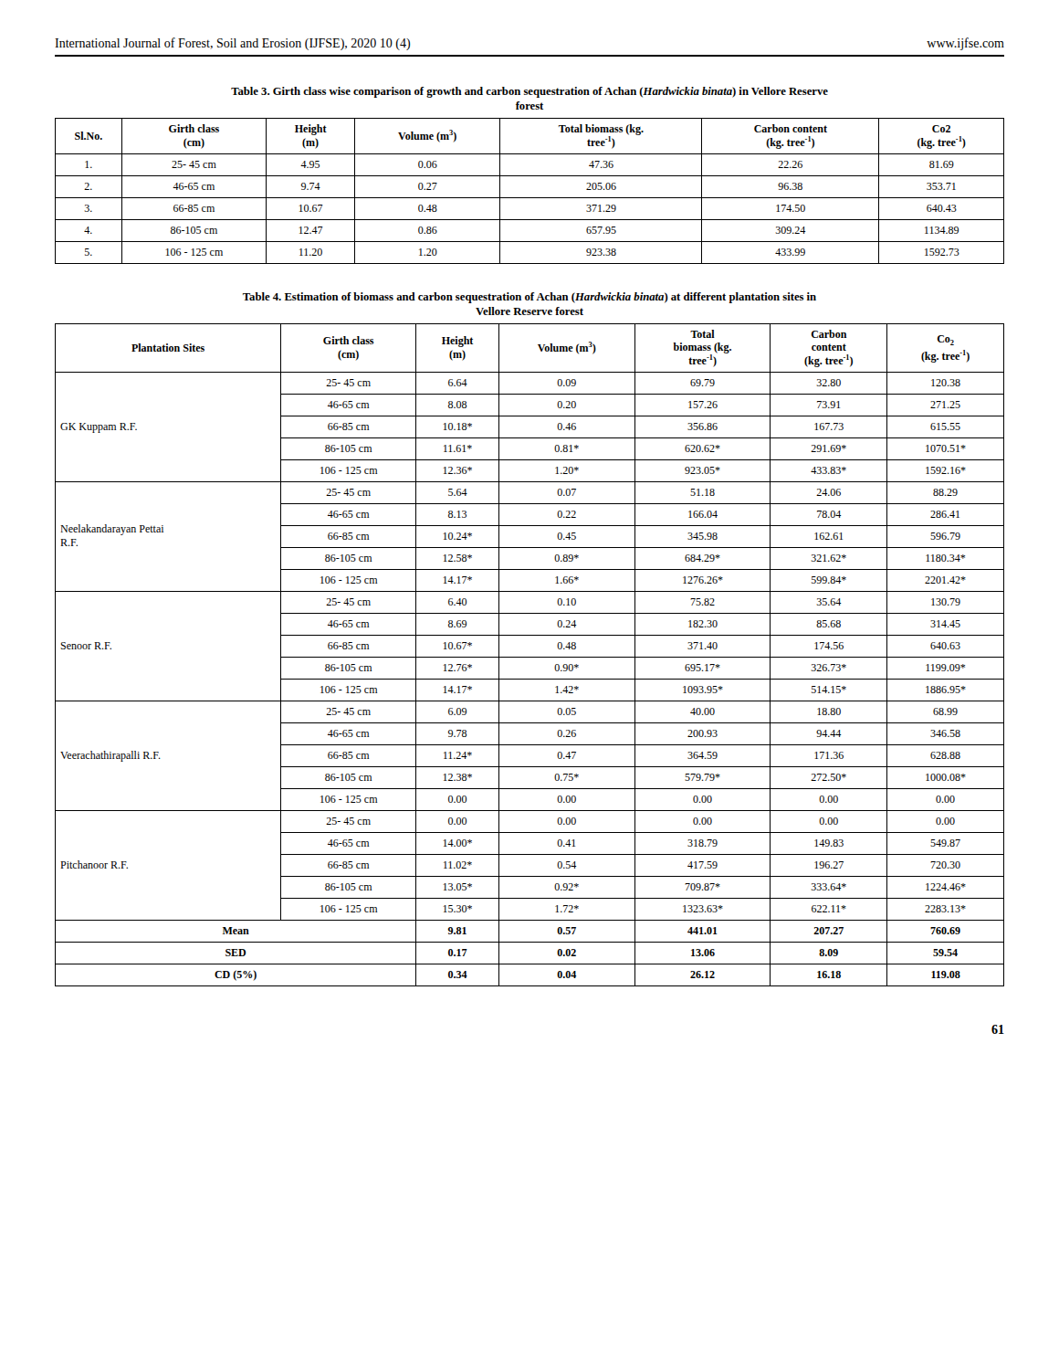International Journal of Forest, Soil and Erosion (IJFSE), 2020 10 (4) www.ijfse.com
Table 3. Girth class wise comparison of growth and carbon sequestration of Achan (Hardwickia binata) in Vellore Reserve
forest
| Sl.No. | Girth class (cm) | Height (m) | Volume (m 3 ) | Total biomass (kg. tree -1 ) | Carbon content (kg. tree -1 ) | Co2 (kg. tree -1 ) |
| --- | --- | --- | --- | --- | --- | --- |
| 1. | 25- 45 cm | 4.95 | 0.06 | 47.36 | 22.26 | 81.69 |
| 2. | 46-65 cm | 9.74 | 0.27 | 205.06 | 96.38 | 353.71 |
| 3. | 66-85 cm | 10.67 | 0.48 | 371.29 | 174.50 | 640.43 |
| 4. | 86-105 cm | 12.47 | 0.86 | 657.95 | 309.24 | 1134.89 |
| 5. | 106 - 125 cm | 11.20 | 1.20 | 923.38 | 433.99 | 1592.73 |
Table 4. Estimation of biomass and carbon sequestration of Achan (Hardwickia binata) at different plantation sites in
Vellore Reserve forest
| Plantation Sites | Girth class (cm) | Height (m) | Volume (m 3 ) | Total biomass (kg. tree -1 ) | Carbon content (kg. tree -1 ) | Co 2 (kg. tree -1 ) |
| --- | --- | --- | --- | --- | --- | --- |
| GK Kuppam R.F. | 25- 45 cm | 6.64 | 0.09 | 69.79 | 32.80 | 120.38 |
| 46-65 cm | 8.08 | 0.20 | 157.26 | 73.91 | 271.25 |
| 66-85 cm | 10.18* | 0.46 | 356.86 | 167.73 | 615.55 |
| 86-105 cm | 11.61* | 0.81* | 620.62* | 291.69* | 1070.51* |
| 106 - 125 cm | 12.36* | 1.20* | 923.05* | 433.83* | 1592.16* |
| Neelakandarayan Pettai R.F. | 25- 45 cm | 5.64 | 0.07 | 51.18 | 24.06 | 88.29 |
| 46-65 cm | 8.13 | 0.22 | 166.04 | 78.04 | 286.41 |
| 66-85 cm | 10.24* | 0.45 | 345.98 | 162.61 | 596.79 |
| 86-105 cm | 12.58* | 0.89* | 684.29* | 321.62* | 1180.34* |
| 106 - 125 cm | 14.17* | 1.66* | 1276.26* | 599.84* | 2201.42* |
| Senoor R.F. | 25- 45 cm | 6.40 | 0.10 | 75.82 | 35.64 | 130.79 |
| 46-65 cm | 8.69 | 0.24 | 182.30 | 85.68 | 314.45 |
| 66-85 cm | 10.67* | 0.48 | 371.40 | 174.56 | 640.63 |
| 86-105 cm | 12.76* | 0.90* | 695.17* | 326.73* | 1199.09* |
| 106 - 125 cm | 14.17* | 1.42* | 1093.95* | 514.15* | 1886.95* |
| Veerachathirapalli R.F. | 25- 45 cm | 6.09 | 0.05 | 40.00 | 18.80 | 68.99 |
| 46-65 cm | 9.78 | 0.26 | 200.93 | 94.44 | 346.58 |
| 66-85 cm | 11.24* | 0.47 | 364.59 | 171.36 | 628.88 |
| 86-105 cm | 12.38* | 0.75* | 579.79* | 272.50* | 1000.08* |
| 106 - 125 cm | 0.00 | 0.00 | 0.00 | 0.00 | 0.00 |
| Pitchanoor R.F. | 25- 45 cm | 0.00 | 0.00 | 0.00 | 0.00 | 0.00 |
| 46-65 cm | 14.00* | 0.41 | 318.79 | 149.83 | 549.87 |
| 66-85 cm | 11.02* | 0.54 | 417.59 | 196.27 | 720.30 |
| 86-105 cm | 13.05* | 0.92* | 709.87* | 333.64* | 1224.46* |
| 106 - 125 cm | 15.30* | 1.72* | 1323.63* | 622.11* | 2283.13* |
| Mean | 9.81 | 0.57 | 441.01 | 207.27 | 760.69 |
| SED | 0.17 | 0.02 | 13.06 | 8.09 | 59.54 |
| CD (5%) | 0.34 | 0.04 | 26.12 | 16.18 | 119.08 |
61